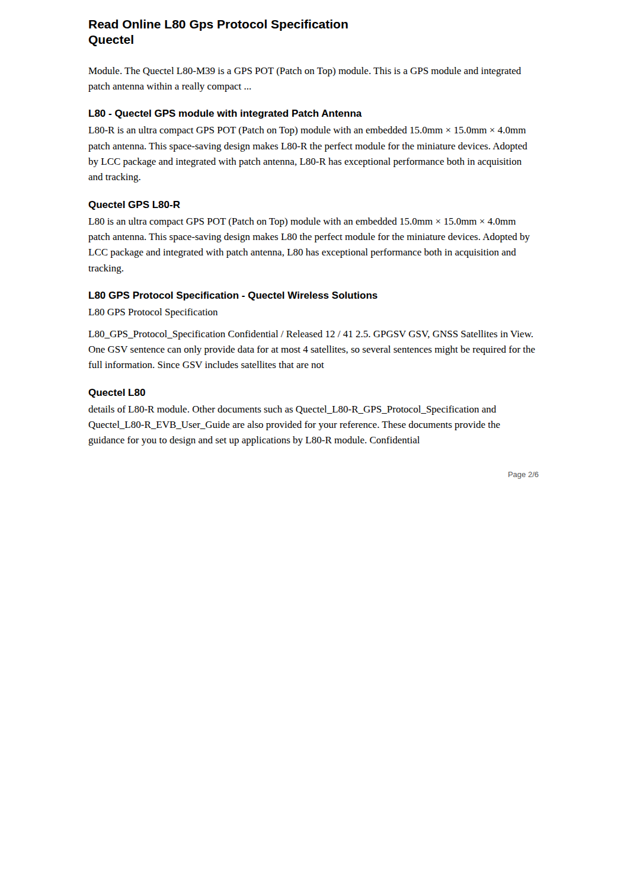Read Online L80 Gps Protocol Specification
Quectel
Module. The Quectel L80-M39 is a GPS POT (Patch on Top) module. This is a GPS module and integrated patch antenna within a really compact ...
L80 - Quectel GPS module with integrated Patch Antenna
L80-R is an ultra compact GPS POT (Patch on Top) module with an embedded 15.0mm × 15.0mm × 4.0mm patch antenna. This space-saving design makes L80-R the perfect module for the miniature devices. Adopted by LCC package and integrated with patch antenna, L80-R has exceptional performance both in acquisition and tracking.
Quectel GPS L80-R
L80 is an ultra compact GPS POT (Patch on Top) module with an embedded 15.0mm × 15.0mm × 4.0mm patch antenna. This space-saving design makes L80 the perfect module for the miniature devices. Adopted by LCC package and integrated with patch antenna, L80 has exceptional performance both in acquisition and tracking.
L80 GPS Protocol Specification - Quectel Wireless Solutions
L80 GPS Protocol Specification
L80_GPS_Protocol_Specification Confidential / Released 12 / 41 2.5. GPGSV GSV, GNSS Satellites in View. One GSV sentence can only provide data for at most 4 satellites, so several sentences might be required for the full information. Since GSV includes satellites that are not
Quectel L80
details of L80-R module. Other documents such as Quectel_L80-R_GPS_Protocol_Specification and Quectel_L80-R_EVB_User_Guide are also provided for your reference. These documents provide the guidance for you to design and set up applications by L80-R module. Confidential
Page 2/6